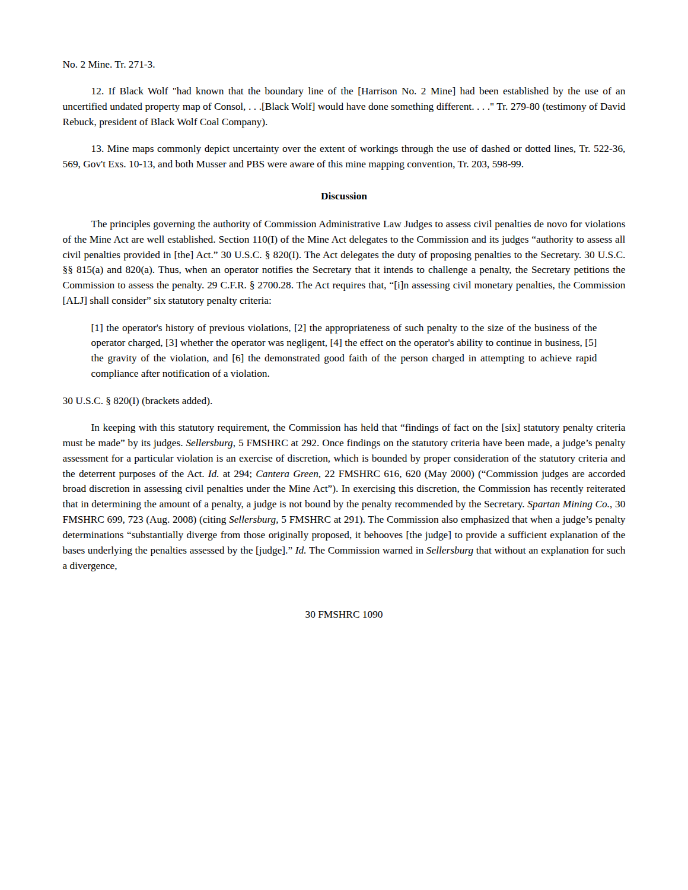No. 2 Mine. Tr. 271-3.
12. If Black Wolf "had known that the boundary line of the [Harrison No. 2 Mine] had been established by the use of an uncertified undated property map of Consol, . . .[Black Wolf] would have done something different. . . ." Tr. 279-80 (testimony of David Rebuck, president of Black Wolf Coal Company).
13. Mine maps commonly depict uncertainty over the extent of workings through the use of dashed or dotted lines, Tr. 522-36, 569, Gov't Exs. 10-13, and both Musser and PBS were aware of this mine mapping convention, Tr. 203, 598-99.
Discussion
The principles governing the authority of Commission Administrative Law Judges to assess civil penalties de novo for violations of the Mine Act are well established. Section 110(I) of the Mine Act delegates to the Commission and its judges “authority to assess all civil penalties provided in [the] Act.” 30 U.S.C. § 820(I). The Act delegates the duty of proposing penalties to the Secretary. 30 U.S.C. §§ 815(a) and 820(a). Thus, when an operator notifies the Secretary that it intends to challenge a penalty, the Secretary petitions the Commission to assess the penalty. 29 C.F.R. § 2700.28. The Act requires that, “[i]n assessing civil monetary penalties, the Commission [ALJ] shall consider” six statutory penalty criteria:
[1] the operator's history of previous violations, [2] the appropriateness of such penalty to the size of the business of the operator charged, [3] whether the operator was negligent, [4] the effect on the operator's ability to continue in business, [5] the gravity of the violation, and [6] the demonstrated good faith of the person charged in attempting to achieve rapid compliance after notification of a violation.
30 U.S.C. § 820(I) (brackets added).
In keeping with this statutory requirement, the Commission has held that “findings of fact on the [six] statutory penalty criteria must be made” by its judges. Sellersburg, 5 FMSHRC at 292. Once findings on the statutory criteria have been made, a judge’s penalty assessment for a particular violation is an exercise of discretion, which is bounded by proper consideration of the statutory criteria and the deterrent purposes of the Act. Id. at 294; Cantera Green, 22 FMSHRC 616, 620 (May 2000) (“Commission judges are accorded broad discretion in assessing civil penalties under the Mine Act”). In exercising this discretion, the Commission has recently reiterated that in determining the amount of a penalty, a judge is not bound by the penalty recommended by the Secretary. Spartan Mining Co., 30 FMSHRC 699, 723 (Aug. 2008) (citing Sellersburg, 5 FMSHRC at 291). The Commission also emphasized that when a judge’s penalty determinations “substantially diverge from those originally proposed, it behooves [the judge] to provide a sufficient explanation of the bases underlying the penalties assessed by the [judge].” Id. The Commission warned in Sellersburg that without an explanation for such a divergence,
30 FMSHRC 1090